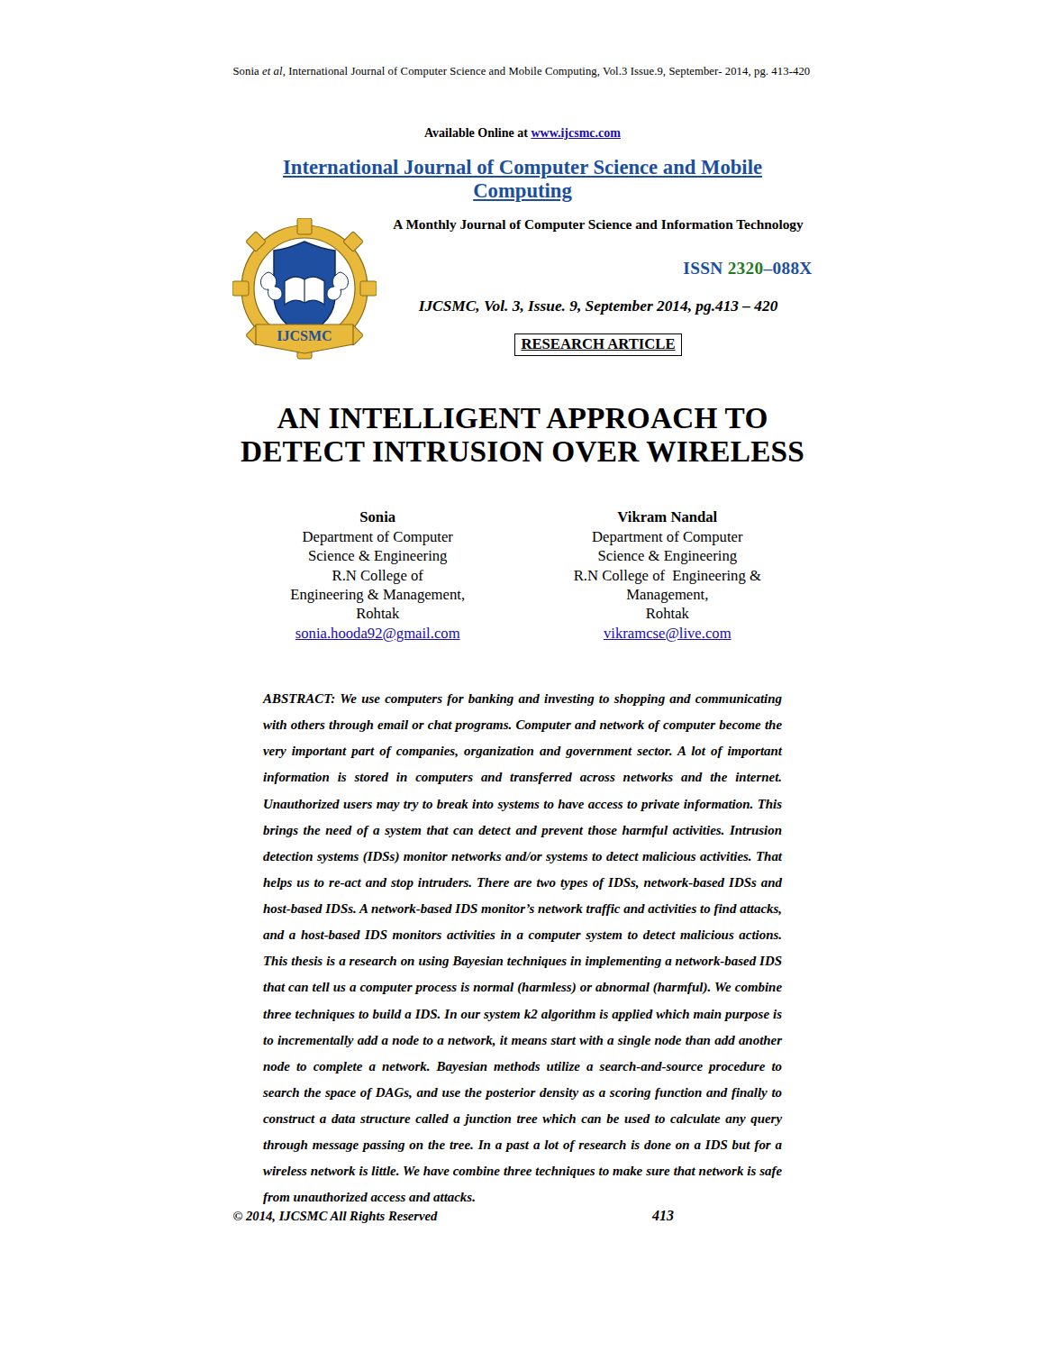Sonia et al, International Journal of Computer Science and Mobile Computing, Vol.3 Issue.9, September- 2014, pg. 413-420
Available Online at www.ijcsmc.com
International Journal of Computer Science and Mobile Computing
IJCSMC
A Monthly Journal of Computer Science and Information Technology
ISSN 2320–088X
IJCSMC, Vol. 3, Issue. 9, September 2014, pg.413 – 420
RESEARCH ARTICLE
AN INTELLIGENT APPROACH TO
DETECT INTRUSION OVER WIRELESS
| Sonia Department of Computer Science & Engineering R.N College of Engineering & Management, Rohtak sonia.hooda92@gmail.com | Vikram Nandal Department of Computer Science & Engineering R.N College of Engineering & Management, Rohtak vikramcse@live.com |
ABSTRACT: We use computers for banking and investing to shopping and communicating with others through email or chat programs. Computer and network of computer become the very important part of companies, organization and government sector. A lot of important information is stored in computers and transferred across networks and the internet. Unauthorized users may try to break into systems to have access to private information. This brings the need of a system that can detect and prevent those harmful activities. Intrusion detection systems (IDSs) monitor networks and/or systems to detect malicious activities. That helps us to re-act and stop intruders. There are two types of IDSs, network-based IDSs and host-based IDSs. A network-based IDS monitor’s network traffic and activities to find attacks, and a host-based IDS monitors activities in a computer system to detect malicious actions. This thesis is a research on using Bayesian techniques in implementing a network-based IDS that can tell us a computer process is normal (harmless) or abnormal (harmful). We combine three techniques to build a IDS. In our system k2 algorithm is applied which main purpose is to incrementally add a node to a network, it means start with a single node than add another node to complete a network. Bayesian methods utilize a search-and-source procedure to search the space of DAGs, and use the posterior density as a scoring function and finally to construct a data structure called a junction tree which can be used to calculate any query through message passing on the tree. In a past a lot of research is done on a IDS but for a wireless network is little. We have combine three techniques to make sure that network is safe from unauthorized access and attacks.
© 2014, IJCSMC All Rights Reserved
413